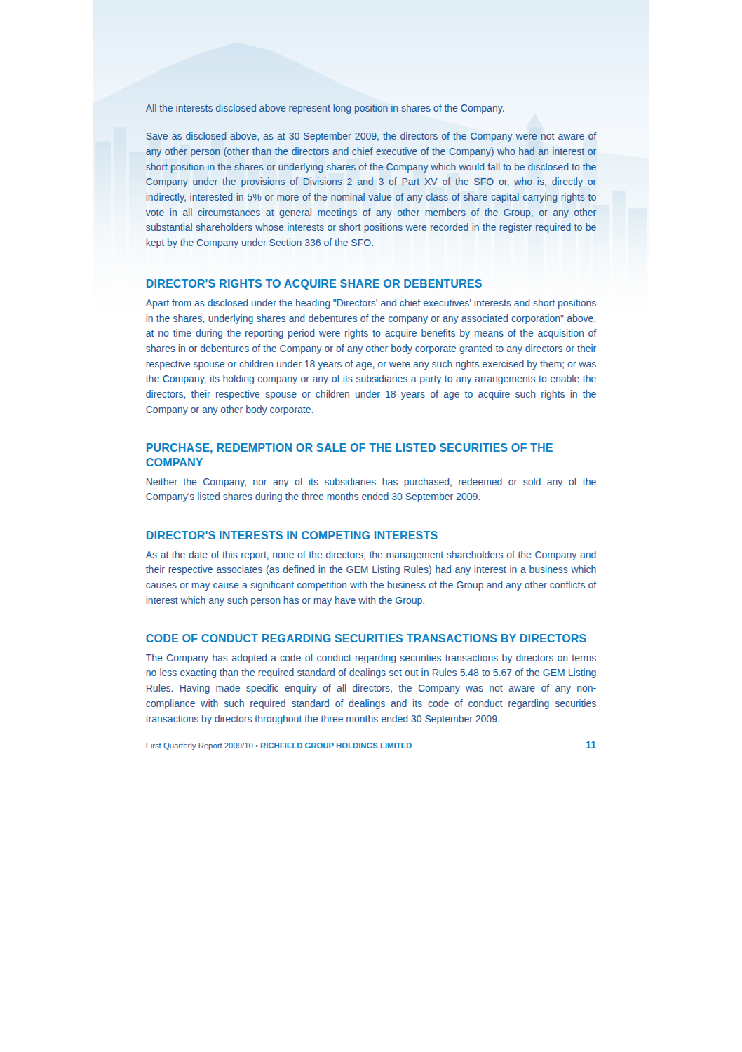All the interests disclosed above represent long position in shares of the Company.
Save as disclosed above, as at 30 September 2009, the directors of the Company were not aware of any other person (other than the directors and chief executive of the Company) who had an interest or short position in the shares or underlying shares of the Company which would fall to be disclosed to the Company under the provisions of Divisions 2 and 3 of Part XV of the SFO or, who is, directly or indirectly, interested in 5% or more of the nominal value of any class of share capital carrying rights to vote in all circumstances at general meetings of any other members of the Group, or any other substantial shareholders whose interests or short positions were recorded in the register required to be kept by the Company under Section 336 of the SFO.
Director's Rights to Acquire Share or Debentures
Apart from as disclosed under the heading "Directors' and chief executives' interests and short positions in the shares, underlying shares and debentures of the company or any associated corporation" above, at no time during the reporting period were rights to acquire benefits by means of the acquisition of shares in or debentures of the Company or of any other body corporate granted to any directors or their respective spouse or children under 18 years of age, or were any such rights exercised by them; or was the Company, its holding company or any of its subsidiaries a party to any arrangements to enable the directors, their respective spouse or children under 18 years of age to acquire such rights in the Company or any other body corporate.
Purchase, Redemption or Sale of the Listed Securities of the Company
Neither the Company, nor any of its subsidiaries has purchased, redeemed or sold any of the Company's listed shares during the three months ended 30 September 2009.
Director's Interests in Competing Interests
As at the date of this report, none of the directors, the management shareholders of the Company and their respective associates (as defined in the GEM Listing Rules) had any interest in a business which causes or may cause a significant competition with the business of the Group and any other conflicts of interest which any such person has or may have with the Group.
Code of Conduct Regarding Securities Transactions by Directors
The Company has adopted a code of conduct regarding securities transactions by directors on terms no less exacting than the required standard of dealings set out in Rules 5.48 to 5.67 of the GEM Listing Rules. Having made specific enquiry of all directors, the Company was not aware of any non-compliance with such required standard of dealings and its code of conduct regarding securities transactions by directors throughout the three months ended 30 September 2009.
First Quarterly Report 2009/10 • RICHFIELD GROUP HOLDINGS LIMITED
11